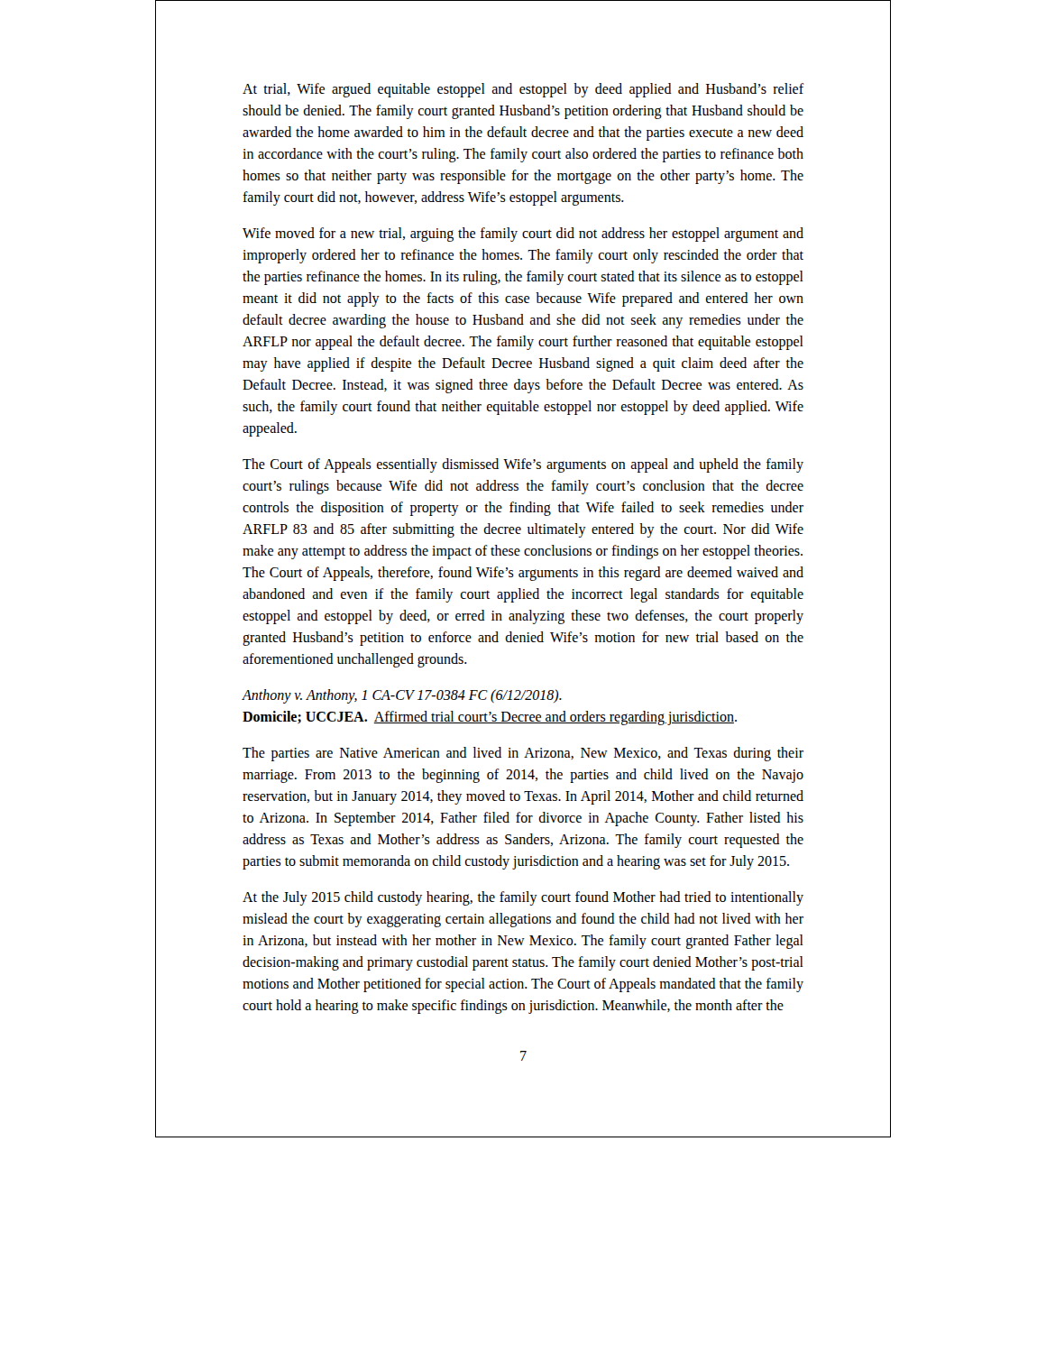At trial, Wife argued equitable estoppel and estoppel by deed applied and Husband’s relief should be denied. The family court granted Husband’s petition ordering that Husband should be awarded the home awarded to him in the default decree and that the parties execute a new deed in accordance with the court’s ruling. The family court also ordered the parties to refinance both homes so that neither party was responsible for the mortgage on the other party’s home. The family court did not, however, address Wife’s estoppel arguments.
Wife moved for a new trial, arguing the family court did not address her estoppel argument and improperly ordered her to refinance the homes. The family court only rescinded the order that the parties refinance the homes. In its ruling, the family court stated that its silence as to estoppel meant it did not apply to the facts of this case because Wife prepared and entered her own default decree awarding the house to Husband and she did not seek any remedies under the ARFLP nor appeal the default decree. The family court further reasoned that equitable estoppel may have applied if despite the Default Decree Husband signed a quit claim deed after the Default Decree. Instead, it was signed three days before the Default Decree was entered. As such, the family court found that neither equitable estoppel nor estoppel by deed applied. Wife appealed.
The Court of Appeals essentially dismissed Wife’s arguments on appeal and upheld the family court’s rulings because Wife did not address the family court’s conclusion that the decree controls the disposition of property or the finding that Wife failed to seek remedies under ARFLP 83 and 85 after submitting the decree ultimately entered by the court. Nor did Wife make any attempt to address the impact of these conclusions or findings on her estoppel theories. The Court of Appeals, therefore, found Wife’s arguments in this regard are deemed waived and abandoned and even if the family court applied the incorrect legal standards for equitable estoppel and estoppel by deed, or erred in analyzing these two defenses, the court properly granted Husband’s petition to enforce and denied Wife’s motion for new trial based on the aforementioned unchallenged grounds.
Anthony v. Anthony, 1 CA-CV 17-0384 FC (6/12/2018).
Domicile; UCCJEA. Affirmed trial court’s Decree and orders regarding jurisdiction.
The parties are Native American and lived in Arizona, New Mexico, and Texas during their marriage. From 2013 to the beginning of 2014, the parties and child lived on the Navajo reservation, but in January 2014, they moved to Texas. In April 2014, Mother and child returned to Arizona. In September 2014, Father filed for divorce in Apache County. Father listed his address as Texas and Mother’s address as Sanders, Arizona. The family court requested the parties to submit memoranda on child custody jurisdiction and a hearing was set for July 2015.
At the July 2015 child custody hearing, the family court found Mother had tried to intentionally mislead the court by exaggerating certain allegations and found the child had not lived with her in Arizona, but instead with her mother in New Mexico. The family court granted Father legal decision-making and primary custodial parent status. The family court denied Mother’s post-trial motions and Mother petitioned for special action. The Court of Appeals mandated that the family court hold a hearing to make specific findings on jurisdiction. Meanwhile, the month after the
7